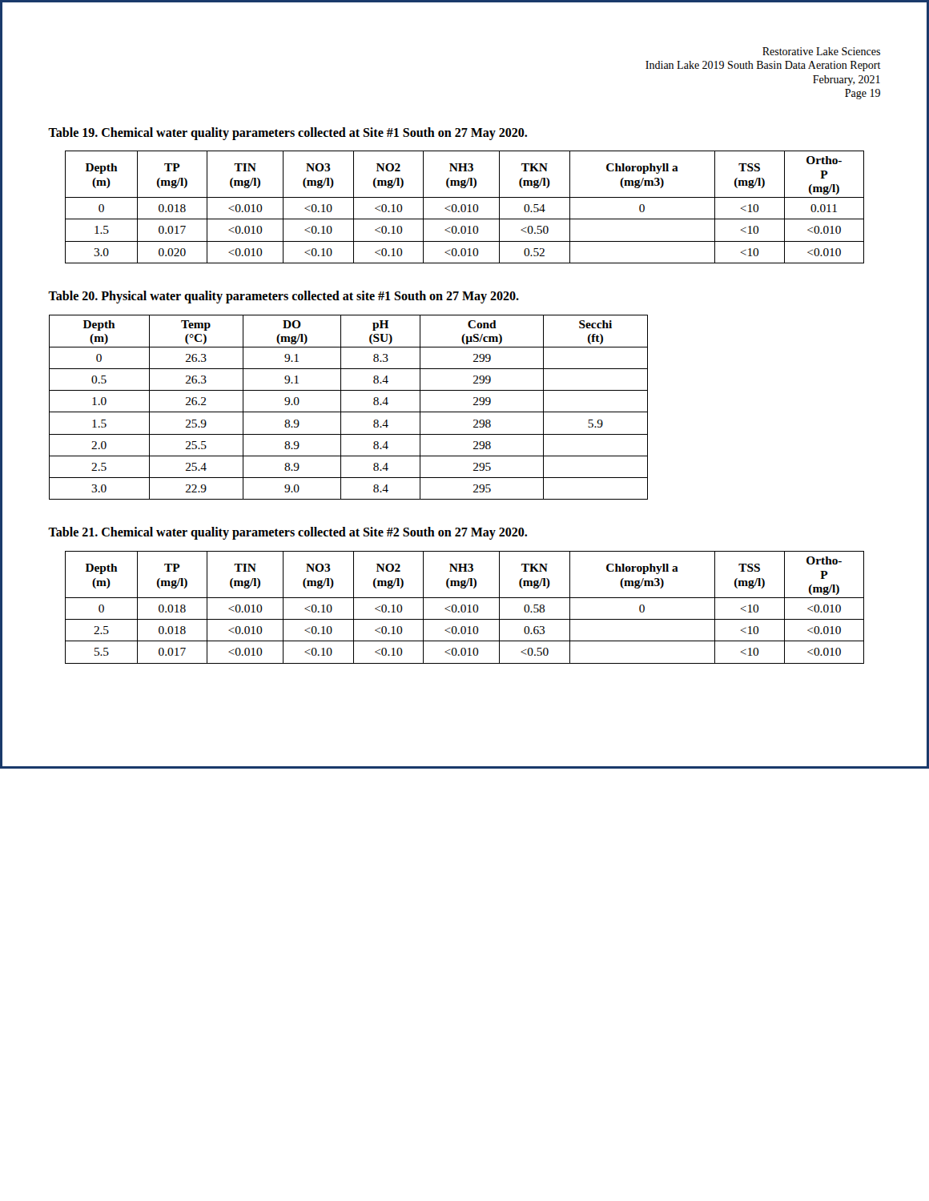Restorative Lake Sciences
Indian Lake 2019 South Basin Data Aeration Report
February, 2021
Page 19
Table 19. Chemical water quality parameters collected at Site #1 South on 27 May 2020.
| Depth (m) | TP (mg/l) | TIN (mg/l) | NO3 (mg/l) | NO2 (mg/l) | NH3 (mg/l) | TKN (mg/l) | Chlorophyll a (mg/m3) | TSS (mg/l) | Ortho- P (mg/l) |
| --- | --- | --- | --- | --- | --- | --- | --- | --- | --- |
| 0 | 0.018 | <0.010 | <0.10 | <0.10 | <0.010 | 0.54 | 0 | <10 | 0.011 |
| 1.5 | 0.017 | <0.010 | <0.10 | <0.10 | <0.010 | <0.50 | | <10 | <0.010 |
| 3.0 | 0.020 | <0.010 | <0.10 | <0.10 | <0.010 | 0.52 | | <10 | <0.010 |
Table 20. Physical water quality parameters collected at site #1 South on 27 May 2020.
| Depth (m) | Temp (°C) | DO (mg/l) | pH (SU) | Cond (µS/cm) | Secchi (ft) |
| --- | --- | --- | --- | --- | --- |
| 0 | 26.3 | 9.1 | 8.3 | 299 | |
| 0.5 | 26.3 | 9.1 | 8.4 | 299 | |
| 1.0 | 26.2 | 9.0 | 8.4 | 299 | |
| 1.5 | 25.9 | 8.9 | 8.4 | 298 | 5.9 |
| 2.0 | 25.5 | 8.9 | 8.4 | 298 | |
| 2.5 | 25.4 | 8.9 | 8.4 | 295 | |
| 3.0 | 22.9 | 9.0 | 8.4 | 295 | |
Table 21. Chemical water quality parameters collected at Site #2 South on 27 May 2020.
| Depth (m) | TP (mg/l) | TIN (mg/l) | NO3 (mg/l) | NO2 (mg/l) | NH3 (mg/l) | TKN (mg/l) | Chlorophyll a (mg/m3) | TSS (mg/l) | Ortho- P (mg/l) |
| --- | --- | --- | --- | --- | --- | --- | --- | --- | --- |
| 0 | 0.018 | <0.010 | <0.10 | <0.10 | <0.010 | 0.58 | 0 | <10 | <0.010 |
| 2.5 | 0.018 | <0.010 | <0.10 | <0.10 | <0.010 | 0.63 | | <10 | <0.010 |
| 5.5 | 0.017 | <0.010 | <0.10 | <0.10 | <0.010 | <0.50 | | <10 | <0.010 |